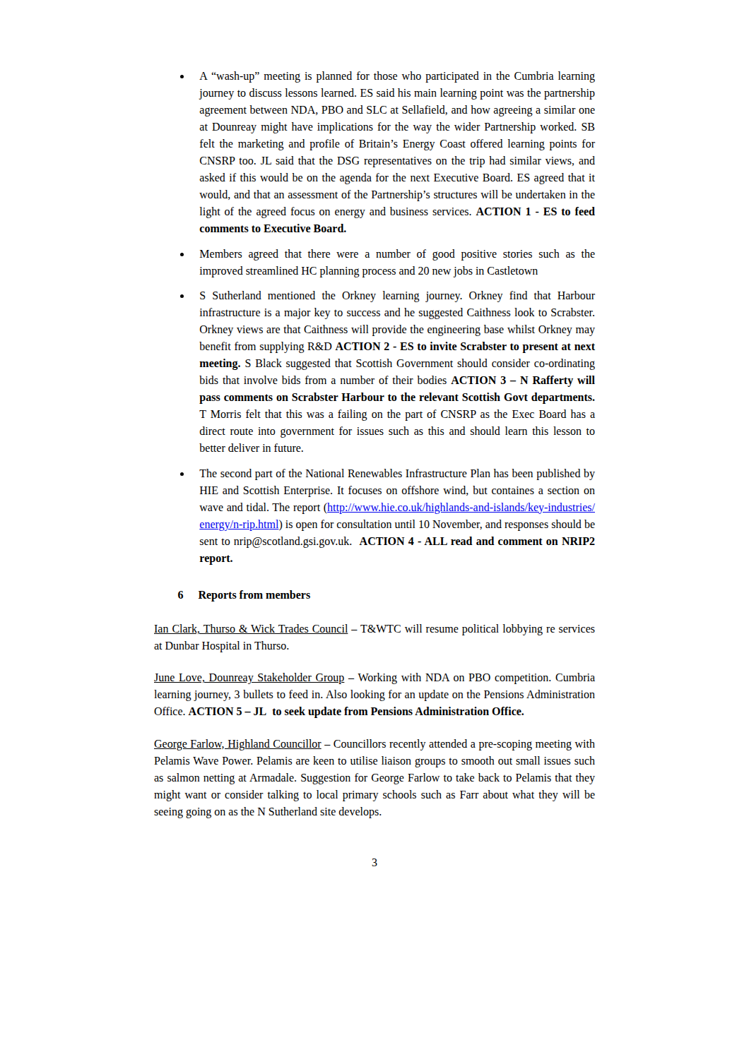A “wash-up” meeting is planned for those who participated in the Cumbria learning journey to discuss lessons learned. ES said his main learning point was the partnership agreement between NDA, PBO and SLC at Sellafield, and how agreeing a similar one at Dounreay might have implications for the way the wider Partnership worked. SB felt the marketing and profile of Britain’s Energy Coast offered learning points for CNSRP too. JL said that the DSG representatives on the trip had similar views, and asked if this would be on the agenda for the next Executive Board. ES agreed that it would, and that an assessment of the Partnership’s structures will be undertaken in the light of the agreed focus on energy and business services. ACTION 1 - ES to feed comments to Executive Board.
Members agreed that there were a number of good positive stories such as the improved streamlined HC planning process and 20 new jobs in Castletown
S Sutherland mentioned the Orkney learning journey. Orkney find that Harbour infrastructure is a major key to success and he suggested Caithness look to Scrabster. Orkney views are that Caithness will provide the engineering base whilst Orkney may benefit from supplying R&D ACTION 2 - ES to invite Scrabster to present at next meeting. S Black suggested that Scottish Government should consider co-ordinating bids that involve bids from a number of their bodies ACTION 3 – N Rafferty will pass comments on Scrabster Harbour to the relevant Scottish Govt departments. T Morris felt that this was a failing on the part of CNSRP as the Exec Board has a direct route into government for issues such as this and should learn this lesson to better deliver in future.
The second part of the National Renewables Infrastructure Plan has been published by HIE and Scottish Enterprise. It focuses on offshore wind, but containes a section on wave and tidal. The report (http://www.hie.co.uk/highlands-and-islands/key-industries/energy/n-rip.html) is open for consultation until 10 November, and responses should be sent to nrip@scotland.gsi.gov.uk. ACTION 4 - ALL read and comment on NRIP2 report.
6 Reports from members
Ian Clark, Thurso & Wick Trades Council – T&WTC will resume political lobbying re services at Dunbar Hospital in Thurso.
June Love, Dounreay Stakeholder Group – Working with NDA on PBO competition. Cumbria learning journey, 3 bullets to feed in. Also looking for an update on the Pensions Administration Office. ACTION 5 – JL to seek update from Pensions Administration Office.
George Farlow, Highland Councillor – Councillors recently attended a pre-scoping meeting with Pelamis Wave Power. Pelamis are keen to utilise liaison groups to smooth out small issues such as salmon netting at Armadale. Suggestion for George Farlow to take back to Pelamis that they might want or consider talking to local primary schools such as Farr about what they will be seeing going on as the N Sutherland site develops.
3